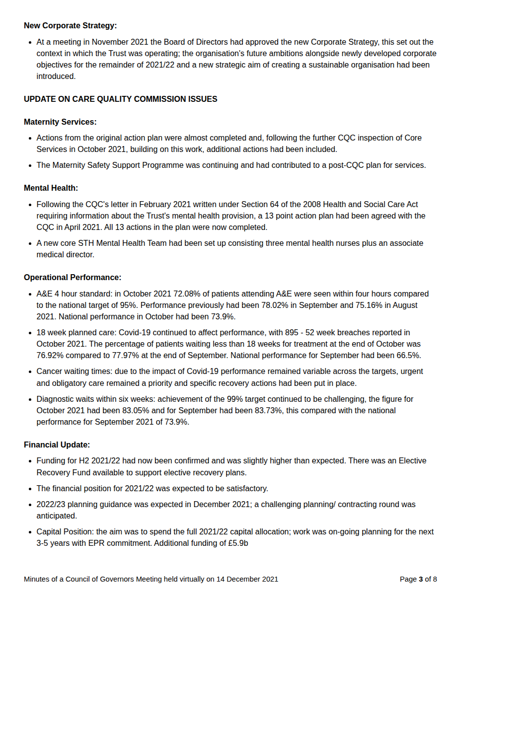New Corporate Strategy:
At a meeting in November 2021 the Board of Directors had approved the new Corporate Strategy, this set out the context in which the Trust was operating; the organisation's future ambitions alongside newly developed corporate objectives for the remainder of 2021/22 and a new strategic aim of creating a sustainable organisation had been introduced.
Update on Care Quality Commission Issues
Maternity Services:
Actions from the original action plan were almost completed and, following the further CQC inspection of Core Services in October 2021, building on this work, additional actions had been included.
The Maternity Safety Support Programme was continuing and had contributed to a post-CQC plan for services.
Mental Health:
Following the CQC's letter in February 2021 written under Section 64 of the 2008 Health and Social Care Act requiring information about the Trust's mental health provision, a 13 point action plan had been agreed with the CQC in April 2021. All 13 actions in the plan were now completed.
A new core STH Mental Health Team had been set up consisting three mental health nurses plus an associate medical director.
Operational Performance:
A&E 4 hour standard: in October 2021 72.08% of patients attending A&E were seen within four hours compared to the national target of 95%. Performance previously had been 78.02% in September and 75.16% in August 2021. National performance in October had been 73.9%.
18 week planned care: Covid-19 continued to affect performance, with 895 - 52 week breaches reported in October 2021. The percentage of patients waiting less than 18 weeks for treatment at the end of October was 76.92% compared to 77.97% at the end of September. National performance for September had been 66.5%.
Cancer waiting times: due to the impact of Covid-19 performance remained variable across the targets, urgent and obligatory care remained a priority and specific recovery actions had been put in place.
Diagnostic waits within six weeks: achievement of the 99% target continued to be challenging, the figure for October 2021 had been 83.05% and for September had been 83.73%, this compared with the national performance for September 2021 of 73.9%.
Financial Update:
Funding for H2 2021/22 had now been confirmed and was slightly higher than expected. There was an Elective Recovery Fund available to support elective recovery plans.
The financial position for 2021/22 was expected to be satisfactory.
2022/23 planning guidance was expected in December 2021; a challenging planning/ contracting round was anticipated.
Capital Position: the aim was to spend the full 2021/22 capital allocation; work was on-going planning for the next 3-5 years with EPR commitment. Additional funding of £5.9b
Minutes of a Council of Governors Meeting held virtually on 14 December 2021 Page 3 of 8